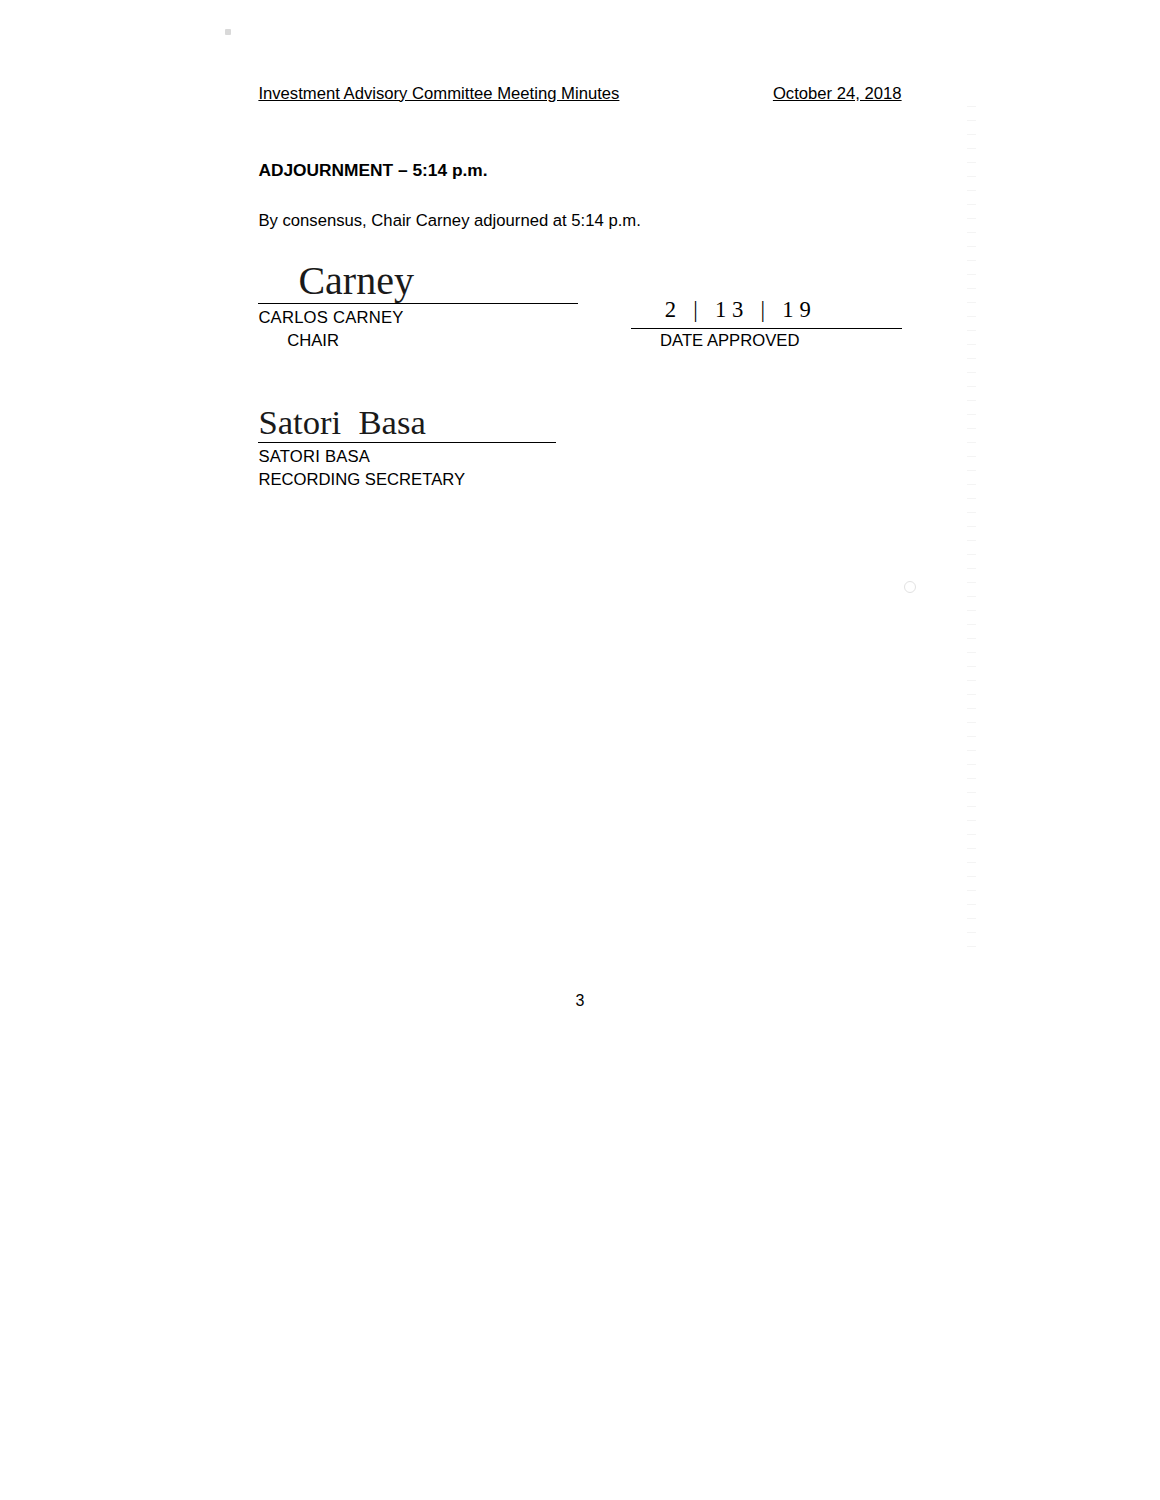Investment Advisory Committee Meeting Minutes October 24, 2018
ADJOURNMENT – 5:14 p.m.
By consensus, Chair Carney adjourned at 5:14 p.m.
  Carney
CARLOS CARNEY
CHAIR
2 | 13 | 19
DATE APPROVED
Satori Basa
SATORI BASA
RECORDING SECRETARY
3